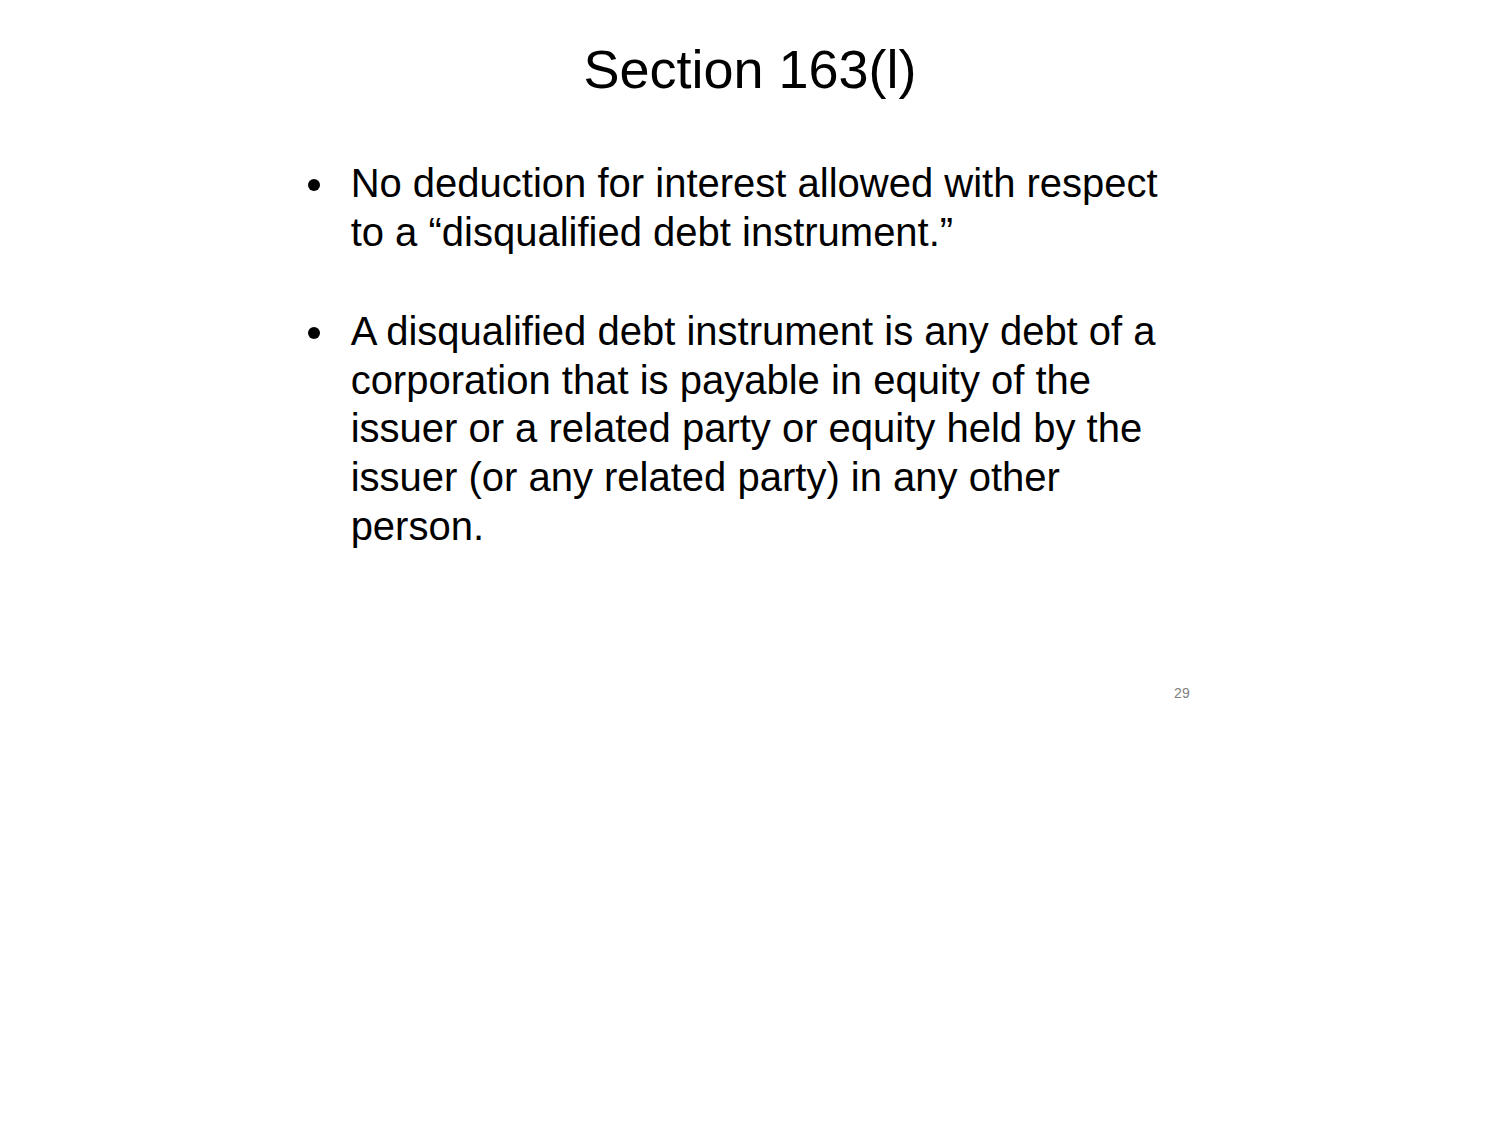Section 163(l)
No deduction for interest allowed with respect to a “disqualified debt instrument.”
A disqualified debt instrument is any debt of a corporation that is payable in equity of the issuer or a related party or equity held by the issuer (or any related party) in any other person.
29